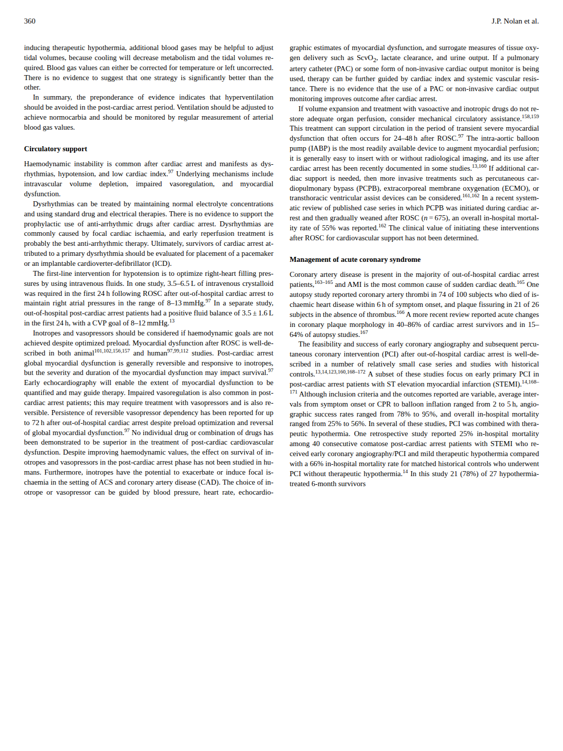360 J.P. Nolan et al.
inducing therapeutic hypothermia, additional blood gases may be helpful to adjust tidal volumes, because cooling will decrease metabolism and the tidal volumes required. Blood gas values can either be corrected for temperature or left uncorrected. There is no evidence to suggest that one strategy is significantly better than the other.
In summary, the preponderance of evidence indicates that hyperventilation should be avoided in the post-cardiac arrest period. Ventilation should be adjusted to achieve normocarbia and should be monitored by regular measurement of arterial blood gas values.
Circulatory support
Haemodynamic instability is common after cardiac arrest and manifests as dysrhythmias, hypotension, and low cardiac index.97 Underlying mechanisms include intravascular volume depletion, impaired vasoregulation, and myocardial dysfunction.
Dysrhythmias can be treated by maintaining normal electrolyte concentrations and using standard drug and electrical therapies. There is no evidence to support the prophylactic use of anti-arrhythmic drugs after cardiac arrest. Dysrhythmias are commonly caused by focal cardiac ischaemia, and early reperfusion treatment is probably the best anti-arrhythmic therapy. Ultimately, survivors of cardiac arrest attributed to a primary dysrhythmia should be evaluated for placement of a pacemaker or an implantable cardioverter-defibrillator (ICD).
The first-line intervention for hypotension is to optimize right-heart filling pressures by using intravenous fluids. In one study, 3.5–6.5 L of intravenous crystalloid was required in the first 24 h following ROSC after out-of-hospital cardiac arrest to maintain right atrial pressures in the range of 8–13 mmHg.97 In a separate study, out-of-hospital post-cardiac arrest patients had a positive fluid balance of 3.5 ± 1.6 L in the first 24 h, with a CVP goal of 8–12 mmHg.13
Inotropes and vasopressors should be considered if haemodynamic goals are not achieved despite optimized preload. Myocardial dysfunction after ROSC is well-described in both animal101,102,156,157 and human97,99,112 studies. Post-cardiac arrest global myocardial dysfunction is generally reversible and responsive to inotropes, but the severity and duration of the myocardial dysfunction may impact survival.97 Early echocardiography will enable the extent of myocardial dysfunction to be quantified and may guide therapy. Impaired vasoregulation is also common in post-cardiac arrest patients; this may require treatment with vasopressors and is also reversible. Persistence of reversible vasopressor dependency has been reported for up to 72 h after out-of-hospital cardiac arrest despite preload optimization and reversal of global myocardial dysfunction.97 No individual drug or combination of drugs has been demonstrated to be superior in the treatment of post-cardiac cardiovascular dysfunction. Despite improving haemodynamic values, the effect on survival of inotropes and vasopressors in the post-cardiac arrest phase has not been studied in humans. Furthermore, inotropes have the potential to exacerbate or induce focal ischaemia in the setting of ACS and coronary artery disease (CAD). The choice of inotrope or vasopressor can be guided by blood pressure, heart rate, echocardiographic estimates of myocardial dysfunction, and surrogate measures of tissue oxygen delivery such as ScvO2, lactate clearance, and urine output. If a pulmonary artery catheter (PAC) or some form of non-invasive cardiac output monitor is being used, therapy can be further guided by cardiac index and systemic vascular resistance. There is no evidence that the use of a PAC or non-invasive cardiac output monitoring improves outcome after cardiac arrest.
If volume expansion and treatment with vasoactive and inotropic drugs do not restore adequate organ perfusion, consider mechanical circulatory assistance.158,159 This treatment can support circulation in the period of transient severe myocardial dysfunction that often occurs for 24–48 h after ROSC.97 The intra-aortic balloon pump (IABP) is the most readily available device to augment myocardial perfusion; it is generally easy to insert with or without radiological imaging, and its use after cardiac arrest has been recently documented in some studies.13,160 If additional cardiac support is needed, then more invasive treatments such as percutaneous cardiopulmonary bypass (PCPB), extracorporeal membrane oxygenation (ECMO), or transthoracic ventricular assist devices can be considered.161,162 In a recent systematic review of published case series in which PCPB was initiated during cardiac arrest and then gradually weaned after ROSC (n = 675), an overall in-hospital mortality rate of 55% was reported.162 The clinical value of initiating these interventions after ROSC for cardiovascular support has not been determined.
Management of acute coronary syndrome
Coronary artery disease is present in the majority of out-of-hospital cardiac arrest patients,163–165 and AMI is the most common cause of sudden cardiac death.165 One autopsy study reported coronary artery thrombi in 74 of 100 subjects who died of ischaemic heart disease within 6 h of symptom onset, and plaque fissuring in 21 of 26 subjects in the absence of thrombus.166 A more recent review reported acute changes in coronary plaque morphology in 40–86% of cardiac arrest survivors and in 15–64% of autopsy studies.167
The feasibility and success of early coronary angiography and subsequent percutaneous coronary intervention (PCI) after out-of-hospital cardiac arrest is well-described in a number of relatively small case series and studies with historical controls.13,14,123,160,168–172 A subset of these studies focus on early primary PCI in post-cardiac arrest patients with ST elevation myocardial infarction (STEMI).14,168–171 Although inclusion criteria and the outcomes reported are variable, average intervals from symptom onset or CPR to balloon inflation ranged from 2 to 5 h, angiographic success rates ranged from 78% to 95%, and overall in-hospital mortality ranged from 25% to 56%. In several of these studies, PCI was combined with therapeutic hypothermia. One retrospective study reported 25% in-hospital mortality among 40 consecutive comatose post-cardiac arrest patients with STEMI who received early coronary angiography/PCI and mild therapeutic hypothermia compared with a 66% in-hospital mortality rate for matched historical controls who underwent PCI without therapeutic hypothermia.14 In this study 21 (78%) of 27 hypothermia-treated 6-month survivors